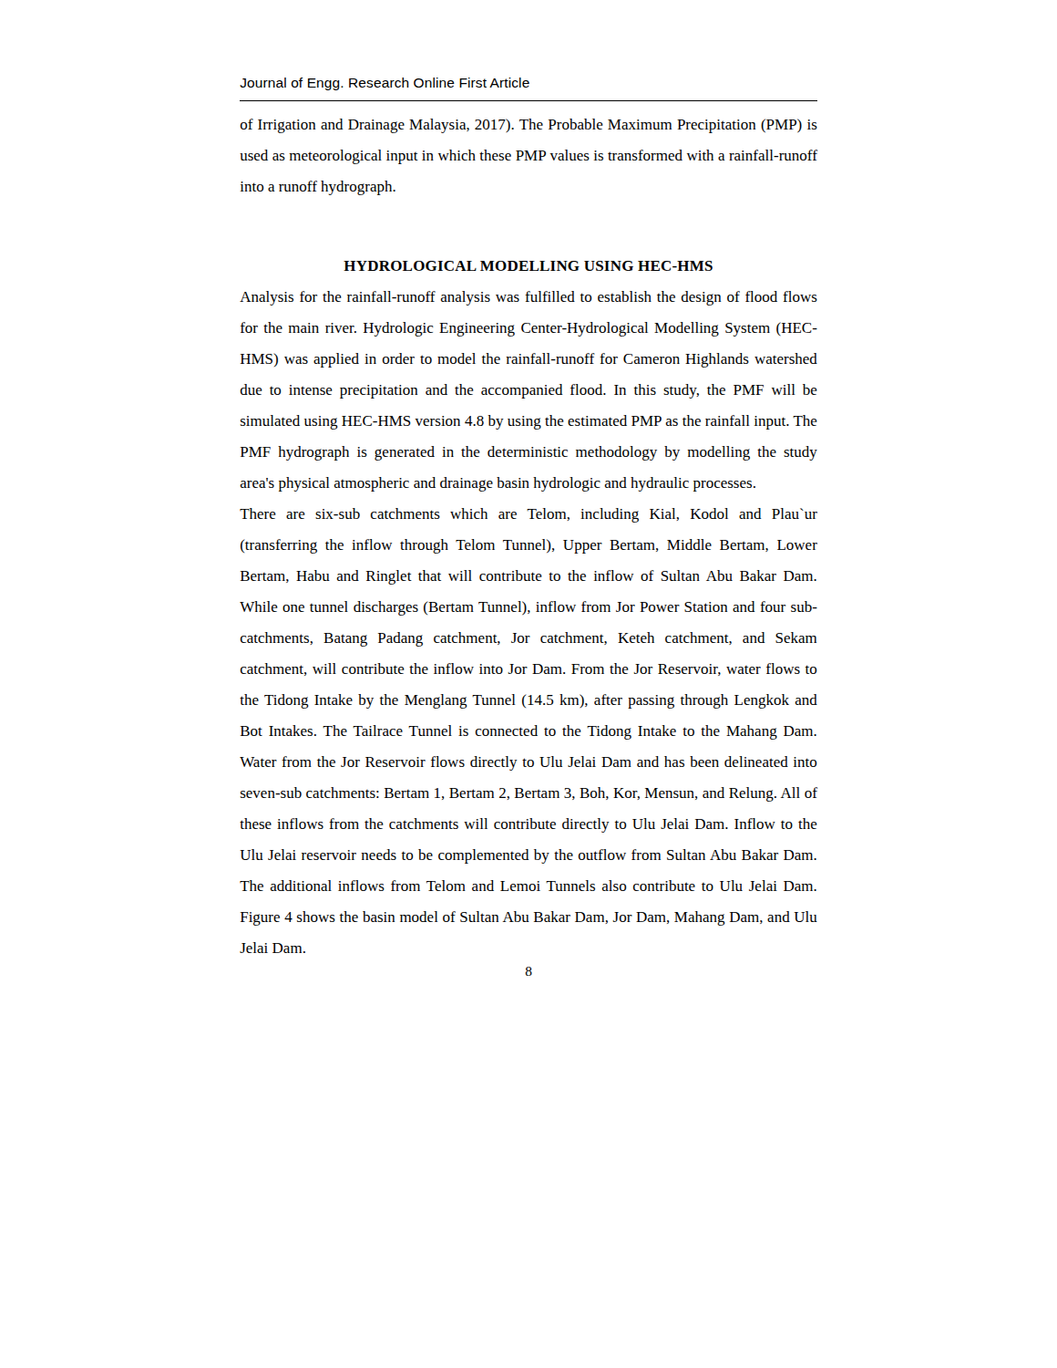Journal of Engg. Research Online First Article
of Irrigation and Drainage Malaysia, 2017). The Probable Maximum Precipitation (PMP) is used as meteorological input in which these PMP values is transformed with a rainfall-runoff into a runoff hydrograph.
HYDROLOGICAL MODELLING USING HEC-HMS
Analysis for the rainfall-runoff analysis was fulfilled to establish the design of flood flows for the main river. Hydrologic Engineering Center-Hydrological Modelling System (HEC-HMS) was applied in order to model the rainfall-runoff for Cameron Highlands watershed due to intense precipitation and the accompanied flood. In this study, the PMF will be simulated using HEC-HMS version 4.8 by using the estimated PMP as the rainfall input. The PMF hydrograph is generated in the deterministic methodology by modelling the study area's physical atmospheric and drainage basin hydrologic and hydraulic processes.
There are six-sub catchments which are Telom, including Kial, Kodol and Plau`ur (transferring the inflow through Telom Tunnel), Upper Bertam, Middle Bertam, Lower Bertam, Habu and Ringlet that will contribute to the inflow of Sultan Abu Bakar Dam. While one tunnel discharges (Bertam Tunnel), inflow from Jor Power Station and four sub-catchments, Batang Padang catchment, Jor catchment, Keteh catchment, and Sekam catchment, will contribute the inflow into Jor Dam. From the Jor Reservoir, water flows to the Tidong Intake by the Menglang Tunnel (14.5 km), after passing through Lengkok and Bot Intakes. The Tailrace Tunnel is connected to the Tidong Intake to the Mahang Dam. Water from the Jor Reservoir flows directly to Ulu Jelai Dam and has been delineated into seven-sub catchments: Bertam 1, Bertam 2, Bertam 3, Boh, Kor, Mensun, and Relung. All of these inflows from the catchments will contribute directly to Ulu Jelai Dam. Inflow to the Ulu Jelai reservoir needs to be complemented by the outflow from Sultan Abu Bakar Dam. The additional inflows from Telom and Lemoi Tunnels also contribute to Ulu Jelai Dam. Figure 4 shows the basin model of Sultan Abu Bakar Dam, Jor Dam, Mahang Dam, and Ulu Jelai Dam.
8